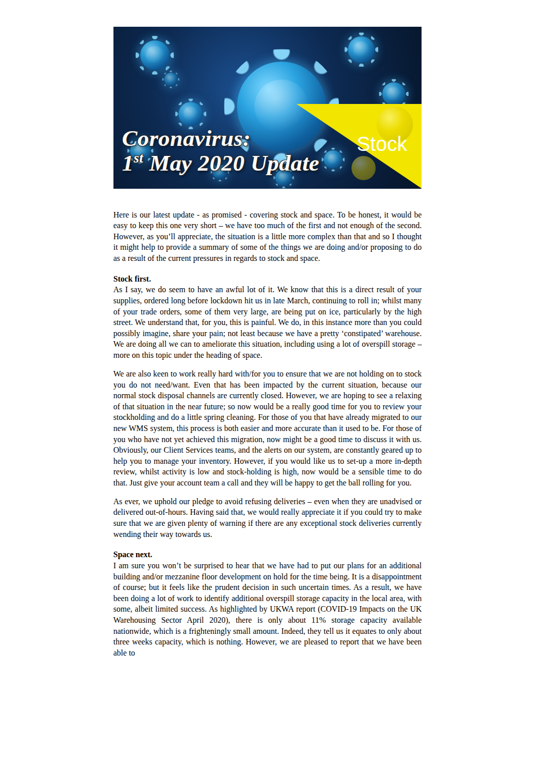Coronavirus:
1st May 2020 Update
Stock
Here is our latest update - as promised - covering stock and space. To be honest, it would be easy to keep this one very short – we have too much of the first and not enough of the second. However, as you’ll appreciate, the situation is a little more complex than that and so I thought it might help to provide a summary of some of the things we are doing and/or proposing to do as a result of the current pressures in regards to stock and space.
Stock first.
As I say, we do seem to have an awful lot of it. We know that this is a direct result of your supplies, ordered long before lockdown hit us in late March, continuing to roll in; whilst many of your trade orders, some of them very large, are being put on ice, particularly by the high street. We understand that, for you, this is painful. We do, in this instance more than you could possibly imagine, share your pain; not least because we have a pretty ‘constipated’ warehouse. We are doing all we can to ameliorate this situation, including using a lot of overspill storage – more on this topic under the heading of space.
We are also keen to work really hard with/for you to ensure that we are not holding on to stock you do not need/want. Even that has been impacted by the current situation, because our normal stock disposal channels are currently closed. However, we are hoping to see a relaxing of that situation in the near future; so now would be a really good time for you to review your stockholding and do a little spring cleaning. For those of you that have already migrated to our new WMS system, this process is both easier and more accurate than it used to be. For those of you who have not yet achieved this migration, now might be a good time to discuss it with us. Obviously, our Client Services teams, and the alerts on our system, are constantly geared up to help you to manage your inventory. However, if you would like us to set-up a more in-depth review, whilst activity is low and stock-holding is high, now would be a sensible time to do that. Just give your account team a call and they will be happy to get the ball rolling for you.
As ever, we uphold our pledge to avoid refusing deliveries – even when they are unadvised or delivered out-of-hours. Having said that, we would really appreciate it if you could try to make sure that we are given plenty of warning if there are any exceptional stock deliveries currently wending their way towards us.
Space next.
I am sure you won’t be surprised to hear that we have had to put our plans for an additional building and/or mezzanine floor development on hold for the time being. It is a disappointment of course; but it feels like the prudent decision in such uncertain times. As a result, we have been doing a lot of work to identify additional overspill storage capacity in the local area, with some, albeit limited success. As highlighted by UKWA report (COVID-19 Impacts on the UK Warehousing Sector April 2020), there is only about 11% storage capacity available nationwide, which is a frighteningly small amount. Indeed, they tell us it equates to only about three weeks capacity, which is nothing. However, we are pleased to report that we have been able to